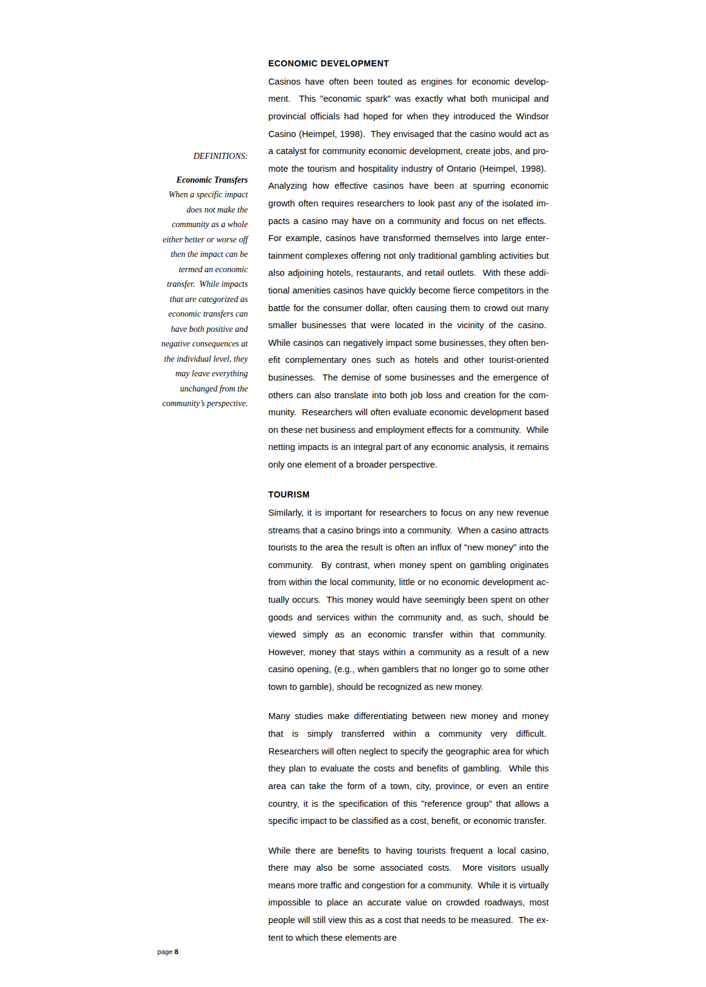DEFINITIONS:
Economic Transfers
When a specific impact does not make the community as a whole either better or worse off then the impact can be termed an economic transfer. While impacts that are categorized as economic transfers can have both positive and negative consequences at the individual level, they may leave everything unchanged from the community’s perspective.
Economic Development
Casinos have often been touted as engines for economic development. This "economic spark" was exactly what both municipal and provincial officials had hoped for when they introduced the Windsor Casino (Heimpel, 1998). They envisaged that the casino would act as a catalyst for community economic development, create jobs, and promote the tourism and hospitality industry of Ontario (Heimpel, 1998). Analyzing how effective casinos have been at spurring economic growth often requires researchers to look past any of the isolated impacts a casino may have on a community and focus on net effects. For example, casinos have transformed themselves into large entertainment complexes offering not only traditional gambling activities but also adjoining hotels, restaurants, and retail outlets. With these additional amenities casinos have quickly become fierce competitors in the battle for the consumer dollar, often causing them to crowd out many smaller businesses that were located in the vicinity of the casino. While casinos can negatively impact some businesses, they often benefit complementary ones such as hotels and other tourist-oriented businesses. The demise of some businesses and the emergence of others can also translate into both job loss and creation for the community. Researchers will often evaluate economic development based on these net business and employment effects for a community. While netting impacts is an integral part of any economic analysis, it remains only one element of a broader perspective.
Tourism
Similarly, it is important for researchers to focus on any new revenue streams that a casino brings into a community. When a casino attracts tourists to the area the result is often an influx of "new money" into the community. By contrast, when money spent on gambling originates from within the local community, little or no economic development actually occurs. This money would have seemingly been spent on other goods and services within the community and, as such, should be viewed simply as an economic transfer within that community. However, money that stays within a community as a result of a new casino opening, (e.g., when gamblers that no longer go to some other town to gamble), should be recognized as new money.
Many studies make differentiating between new money and money that is simply transferred within a community very difficult. Researchers will often neglect to specify the geographic area for which they plan to evaluate the costs and benefits of gambling. While this area can take the form of a town, city, province, or even an entire country, it is the specification of this "reference group" that allows a specific impact to be classified as a cost, benefit, or economic transfer.
While there are benefits to having tourists frequent a local casino, there may also be some associated costs. More visitors usually means more traffic and congestion for a community. While it is virtually impossible to place an accurate value on crowded roadways, most people will still view this as a cost that needs to be measured. The extent to which these elements are
page 8